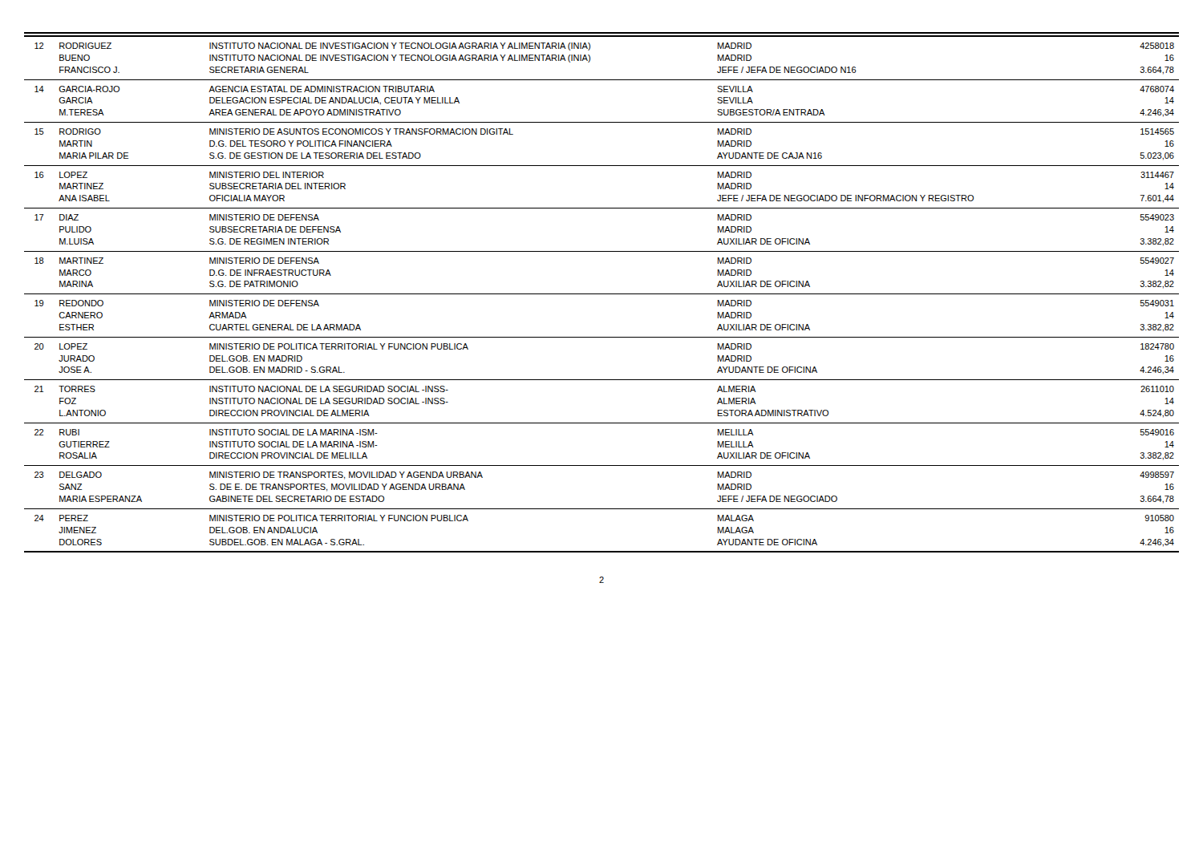| 12 | RODRIGUEZ BUENO FRANCISCO J. | INSTITUTO NACIONAL DE INVESTIGACION Y TECNOLOGIA AGRARIA Y ALIMENTARIA (INIA) INSTITUTO NACIONAL DE INVESTIGACION Y TECNOLOGIA AGRARIA Y ALIMENTARIA (INIA) SECRETARIA GENERAL | MADRID MADRID JEFE / JEFA DE NEGOCIADO N16 | 4258018 16 3.664,78 |
| 14 | GARCIA-ROJO GARCIA M.TERESA | AGENCIA ESTATAL DE ADMINISTRACION TRIBUTARIA DELEGACION ESPECIAL DE ANDALUCIA, CEUTA Y MELILLA AREA GENERAL DE APOYO ADMINISTRATIVO | SEVILLA SEVILLA SUBGESTOR/A ENTRADA | 4768074 14 4.246,34 |
| 15 | RODRIGO MARTIN MARIA PILAR DE | MINISTERIO DE ASUNTOS ECONOMICOS Y TRANSFORMACION DIGITAL D.G. DEL TESORO Y POLITICA FINANCIERA S.G. DE GESTION DE LA TESORERIA DEL ESTADO | MADRID MADRID AYUDANTE DE CAJA N16 | 1514565 16 5.023,06 |
| 16 | LOPEZ MARTINEZ ANA ISABEL | MINISTERIO DEL INTERIOR SUBSECRETARIA DEL INTERIOR OFICIALIA MAYOR | MADRID MADRID JEFE / JEFA DE NEGOCIADO DE INFORMACION Y REGISTRO | 3114467 14 7.601,44 |
| 17 | DIAZ PULIDO M.LUISA | MINISTERIO DE DEFENSA SUBSECRETARIA DE DEFENSA S.G. DE REGIMEN INTERIOR | MADRID MADRID AUXILIAR DE OFICINA | 5549023 14 3.382,82 |
| 18 | MARTINEZ MARCO MARINA | MINISTERIO DE DEFENSA D.G. DE INFRAESTRUCTURA S.G. DE PATRIMONIO | MADRID MADRID AUXILIAR DE OFICINA | 5549027 14 3.382,82 |
| 19 | REDONDO CARNERO ESTHER | MINISTERIO DE DEFENSA ARMADA CUARTEL GENERAL DE LA ARMADA | MADRID MADRID AUXILIAR DE OFICINA | 5549031 14 3.382,82 |
| 20 | LOPEZ JURADO JOSE A. | MINISTERIO DE POLITICA TERRITORIAL Y FUNCION PUBLICA DEL.GOB. EN MADRID DEL.GOB. EN MADRID - S.GRAL. | MADRID MADRID AYUDANTE DE OFICINA | 1824780 16 4.246,34 |
| 21 | TORRES FOZ L.ANTONIO | INSTITUTO NACIONAL DE LA SEGURIDAD SOCIAL -INSS- INSTITUTO NACIONAL DE LA SEGURIDAD SOCIAL -INSS- DIRECCION PROVINCIAL DE ALMERIA | ALMERIA ALMERIA ESTORA ADMINISTRATIVO | 2611010 14 4.524,80 |
| 22 | RUBI GUTIERREZ ROSALIA | INSTITUTO SOCIAL DE LA MARINA -ISM- INSTITUTO SOCIAL DE LA MARINA -ISM- DIRECCION PROVINCIAL DE MELILLA | MELILLA MELILLA AUXILIAR DE OFICINA | 5549016 14 3.382,82 |
| 23 | DELGADO SANZ MARIA ESPERANZA | MINISTERIO DE TRANSPORTES, MOVILIDAD Y AGENDA URBANA S. DE E. DE TRANSPORTES, MOVILIDAD Y AGENDA URBANA GABINETE DEL SECRETARIO DE ESTADO | MADRID MADRID JEFE / JEFA DE NEGOCIADO | 4998597 16 3.664,78 |
| 24 | PEREZ JIMENEZ DOLORES | MINISTERIO DE POLITICA TERRITORIAL Y FUNCION PUBLICA DEL.GOB. EN ANDALUCIA SUBDEL.GOB. EN MALAGA - S.GRAL. | MALAGA MALAGA AYUDANTE DE OFICINA | 910580 16 4.246,34 |
2